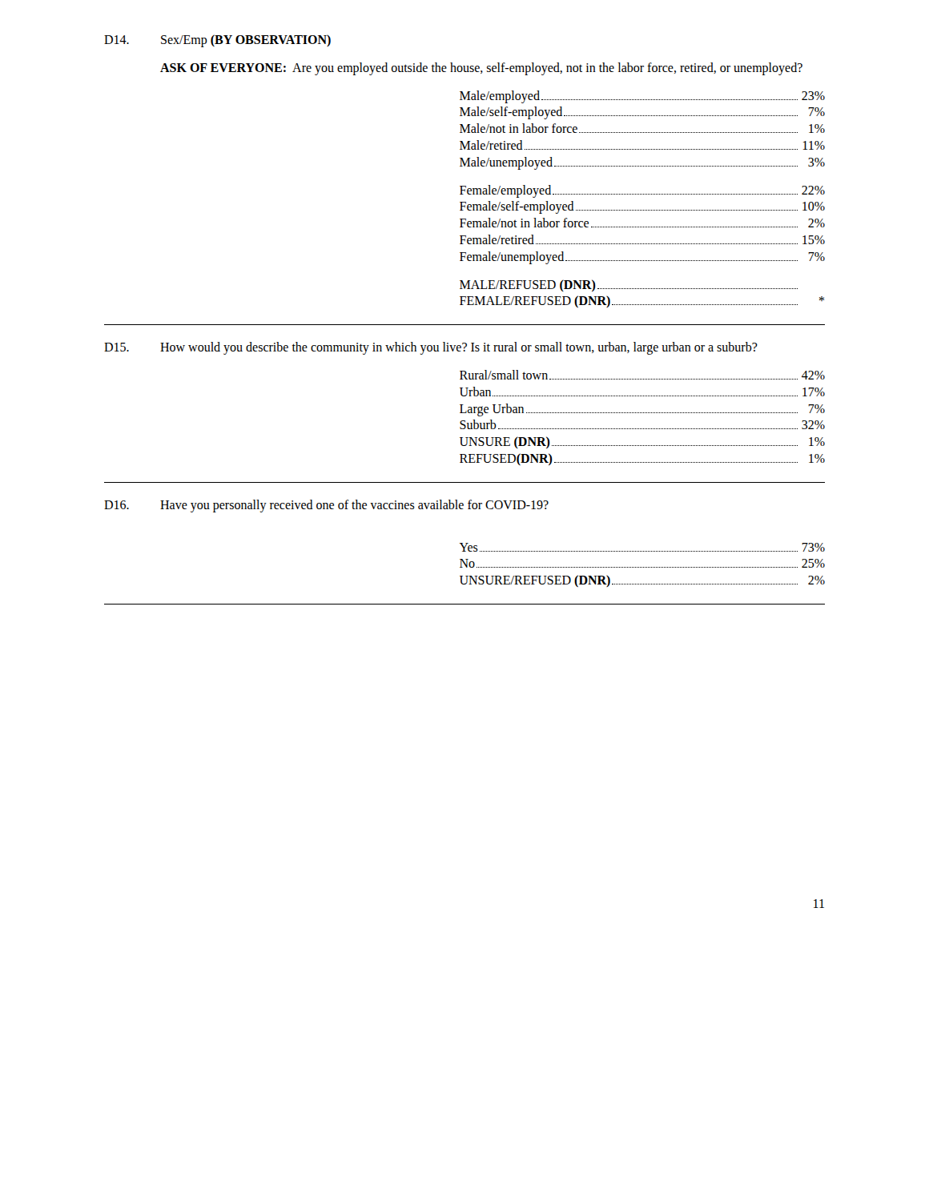D14.
Sex/Emp (BY OBSERVATION)
ASK OF EVERYONE: Are you employed outside the house, self-employed, not in the labor force, retired, or unemployed?
Male/employed 23%
Male/self-employed 7%
Male/not in labor force 1%
Male/retired 11%
Male/unemployed 3%
Female/employed 22%
Female/self-employed 10%
Female/not in labor force 2%
Female/retired 15%
Female/unemployed 7%
MALE/REFUSED (DNR)
FEMALE/REFUSED (DNR) *
D15.
How would you describe the community in which you live? Is it rural or small town, urban, large urban or a suburb?
Rural/small town 42%
Urban 17%
Large Urban 7%
Suburb 32%
UNSURE (DNR) 1%
REFUSED(DNR) 1%
D16.
Have you personally received one of the vaccines available for COVID-19?
Yes 73%
No 25%
UNSURE/REFUSED (DNR) 2%
11